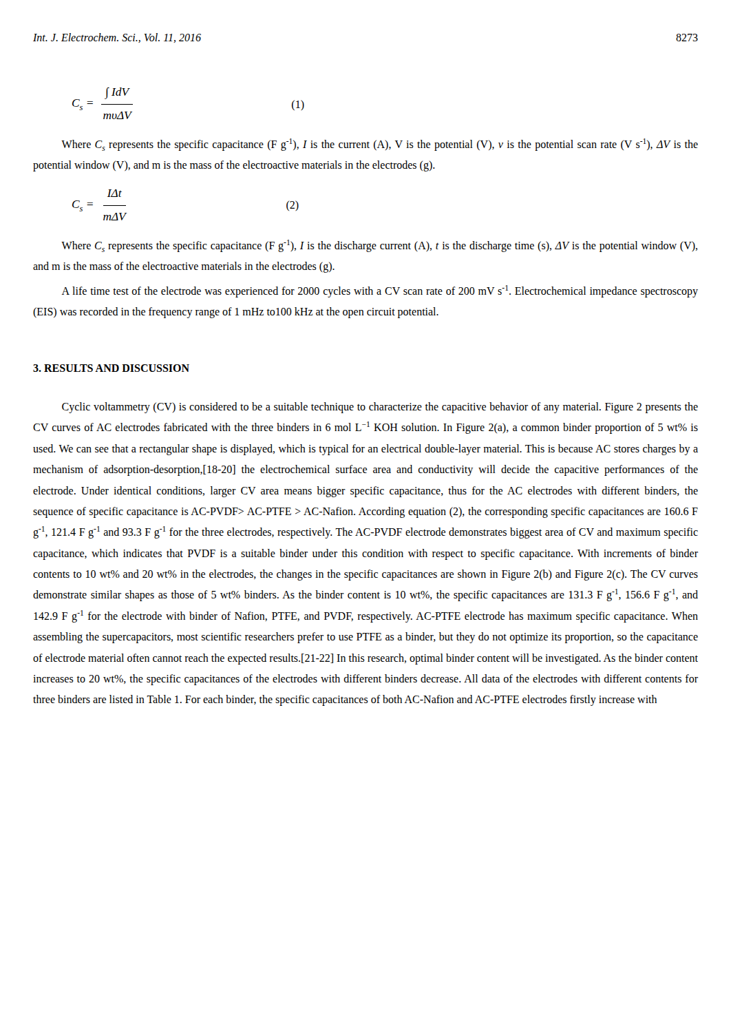Int. J. Electrochem. Sci., Vol. 11, 2016 8273
Cs = ∫ IdV mυΔV (1)
Where Cs represents the specific capacitance (F g-1), I is the current (A), V is the potential (V), ν is the potential scan rate (V s-1), ΔV is the potential window (V), and m is the mass of the electroactive materials in the electrodes (g).
Cs = IΔt mΔV (2)
Where Cs represents the specific capacitance (F g-1), I is the discharge current (A), t is the discharge time (s), ΔV is the potential window (V), and m is the mass of the electroactive materials in the electrodes (g).
A life time test of the electrode was experienced for 2000 cycles with a CV scan rate of 200 mV s-1. Electrochemical impedance spectroscopy (EIS) was recorded in the frequency range of 1 mHz to100 kHz at the open circuit potential.
3. RESULTS AND DISCUSSION
Cyclic voltammetry (CV) is considered to be a suitable technique to characterize the capacitive behavior of any material. Figure 2 presents the CV curves of AC electrodes fabricated with the three binders in 6 mol L−1 KOH solution. In Figure 2(a), a common binder proportion of 5 wt% is used. We can see that a rectangular shape is displayed, which is typical for an electrical double-layer material. This is because AC stores charges by a mechanism of adsorption-desorption,[18-20] the electrochemical surface area and conductivity will decide the capacitive performances of the electrode. Under identical conditions, larger CV area means bigger specific capacitance, thus for the AC electrodes with different binders, the sequence of specific capacitance is AC-PVDF> AC-PTFE > AC-Nafion. According equation (2), the corresponding specific capacitances are 160.6 F g-1, 121.4 F g-1 and 93.3 F g-1 for the three electrodes, respectively. The AC-PVDF electrode demonstrates biggest area of CV and maximum specific capacitance, which indicates that PVDF is a suitable binder under this condition with respect to specific capacitance. With increments of binder contents to 10 wt% and 20 wt% in the electrodes, the changes in the specific capacitances are shown in Figure 2(b) and Figure 2(c). The CV curves demonstrate similar shapes as those of 5 wt% binders. As the binder content is 10 wt%, the specific capacitances are 131.3 F g-1, 156.6 F g-1, and 142.9 F g-1 for the electrode with binder of Nafion, PTFE, and PVDF, respectively. AC-PTFE electrode has maximum specific capacitance. When assembling the supercapacitors, most scientific researchers prefer to use PTFE as a binder, but they do not optimize its proportion, so the capacitance of electrode material often cannot reach the expected results.[21-22] In this research, optimal binder content will be investigated. As the binder content increases to 20 wt%, the specific capacitances of the electrodes with different binders decrease. All data of the electrodes with different contents for three binders are listed in Table 1. For each binder, the specific capacitances of both AC-Nafion and AC-PTFE electrodes firstly increase with